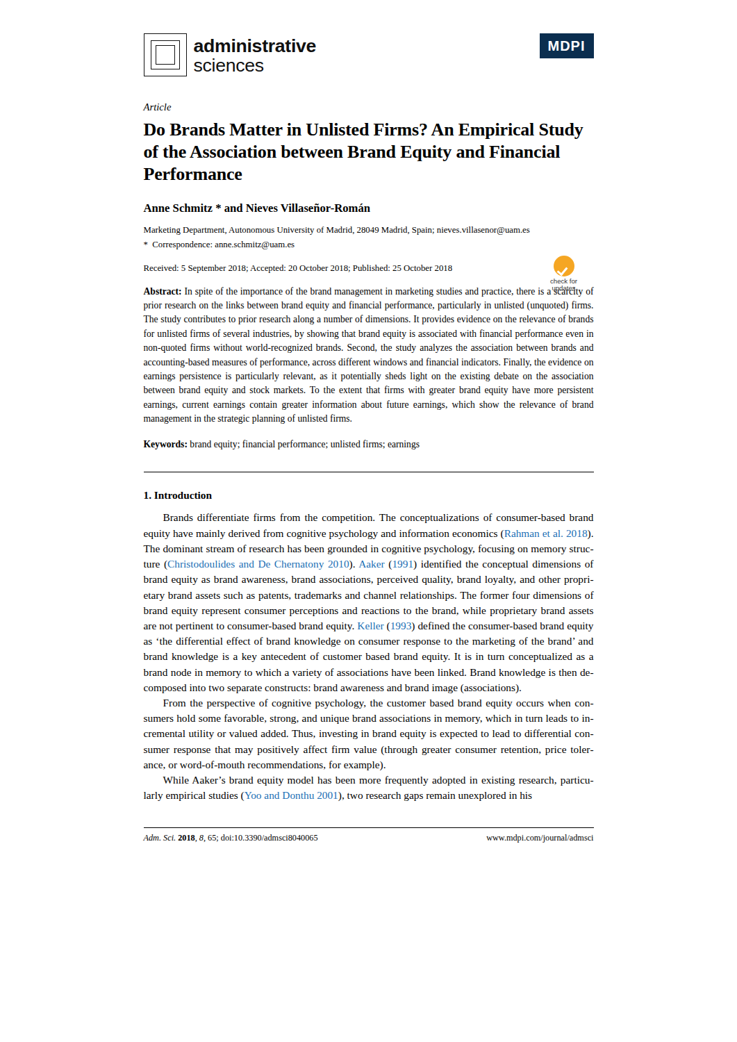administrative
sciences
MDPI
Article
Do Brands Matter in Unlisted Firms? An Empirical Study of the Association between Brand Equity and Financial Performance
Anne Schmitz * and Nieves Villaseñor-Román
Marketing Department, Autonomous University of Madrid, 28049 Madrid, Spain; nieves.villasenor@uam.es
* Correspondence: anne.schmitz@uam.es
Received: 5 September 2018; Accepted: 20 October 2018; Published: 25 October 2018
check for
updates
Abstract: In spite of the importance of the brand management in marketing studies and practice, there is a scarcity of prior research on the links between brand equity and financial performance, particularly in unlisted (unquoted) firms. The study contributes to prior research along a number of dimensions. It provides evidence on the relevance of brands for unlisted firms of several industries, by showing that brand equity is associated with financial performance even in non-quoted firms without world-recognized brands. Second, the study analyzes the association between brands and accounting-based measures of performance, across different windows and financial indicators. Finally, the evidence on earnings persistence is particularly relevant, as it potentially sheds light on the existing debate on the association between brand equity and stock markets. To the extent that firms with greater brand equity have more persistent earnings, current earnings contain greater information about future earnings, which show the relevance of brand management in the strategic planning of unlisted firms.
Keywords: brand equity; financial performance; unlisted firms; earnings
1. Introduction
Brands differentiate firms from the competition. The conceptualizations of consumer-based brand equity have mainly derived from cognitive psychology and information economics (Rahman et al. 2018). The dominant stream of research has been grounded in cognitive psychology, focusing on memory structure (Christodoulides and De Chernatony 2010). Aaker (1991) identified the conceptual dimensions of brand equity as brand awareness, brand associations, perceived quality, brand loyalty, and other proprietary brand assets such as patents, trademarks and channel relationships. The former four dimensions of brand equity represent consumer perceptions and reactions to the brand, while proprietary brand assets are not pertinent to consumer-based brand equity. Keller (1993) defined the consumer-based brand equity as ‘the differential effect of brand knowledge on consumer response to the marketing of the brand’ and brand knowledge is a key antecedent of customer based brand equity. It is in turn conceptualized as a brand node in memory to which a variety of associations have been linked. Brand knowledge is then decomposed into two separate constructs: brand awareness and brand image (associations).
From the perspective of cognitive psychology, the customer based brand equity occurs when consumers hold some favorable, strong, and unique brand associations in memory, which in turn leads to incremental utility or valued added. Thus, investing in brand equity is expected to lead to differential consumer response that may positively affect firm value (through greater consumer retention, price tolerance, or word-of-mouth recommendations, for example).
While Aaker’s brand equity model has been more frequently adopted in existing research, particularly empirical studies (Yoo and Donthu 2001), two research gaps remain unexplored in his
Adm. Sci. 2018, 8, 65; doi:10.3390/admsci8040065
www.mdpi.com/journal/admsci